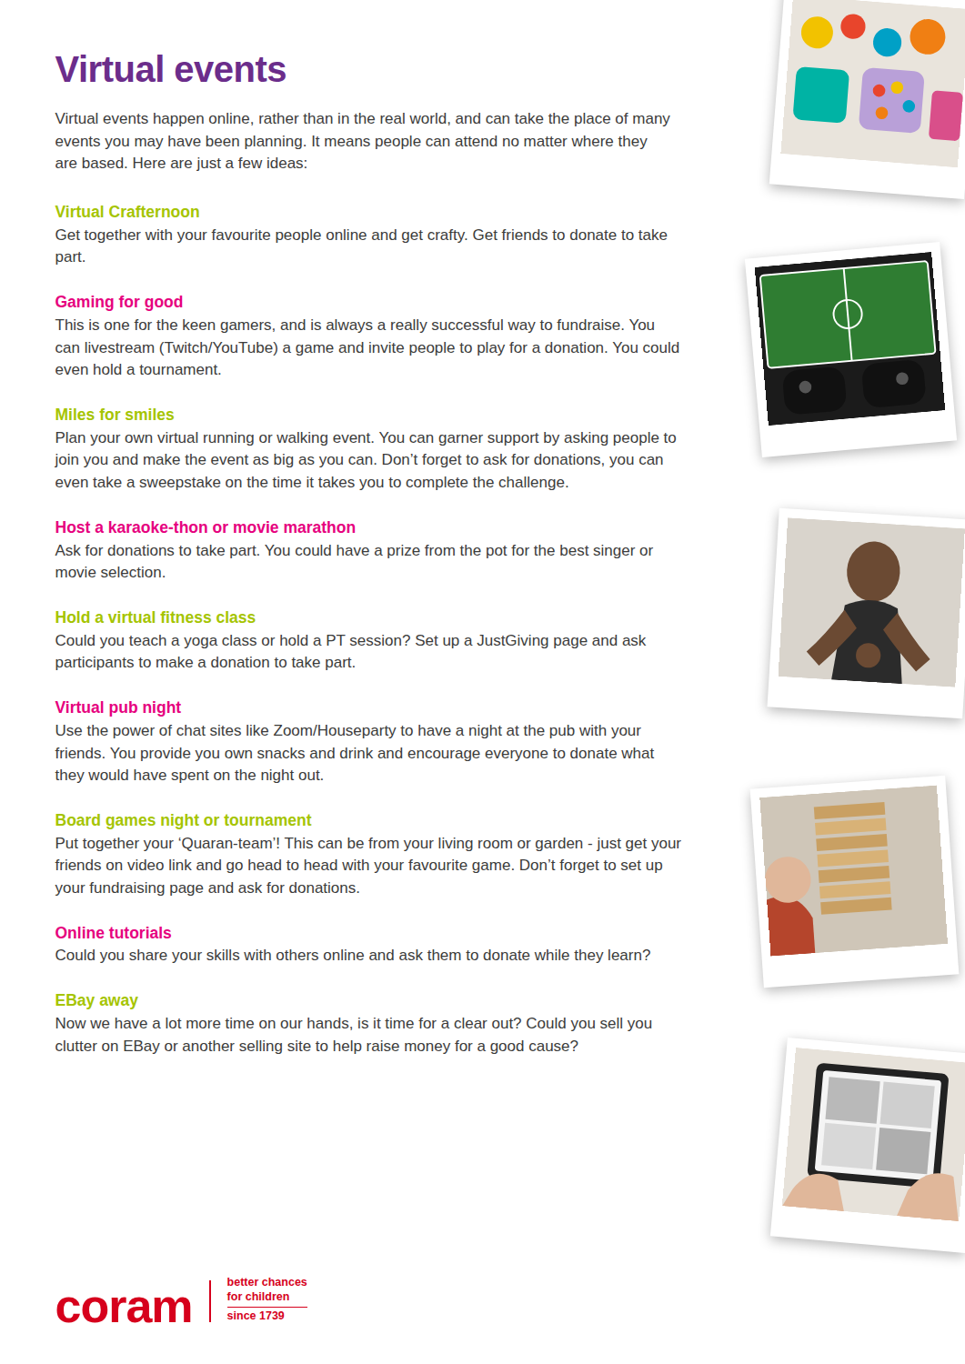Virtual events
Virtual events happen online, rather than in the real world, and can take the place of many events you may have been planning. It means people can attend no matter where they are based. Here are just a few ideas:
Virtual Crafternoon
Get together with your favourite people online and get crafty. Get friends to donate to take part.
Gaming for good
This is one for the keen gamers, and is always a really successful way to fundraise. You can livestream (Twitch/YouTube) a game and invite people to play for a donation. You could even hold a tournament.
Miles for smiles
Plan your own virtual running or walking event. You can garner support by asking people to join you and make the event as big as you can. Don’t forget to ask for donations, you can even take a sweepstake on the time it takes you to complete the challenge.
Host a karaoke-thon or movie marathon
Ask for donations to take part. You could have a prize from the pot for the best singer or movie selection.
Hold a virtual fitness class
Could you teach a yoga class or hold a PT session? Set up a JustGiving page and ask participants to make a donation to take part.
Virtual pub night
Use the power of chat sites like Zoom/Houseparty to have a night at the pub with your friends. You provide you own snacks and drink and encourage everyone to donate what they would have spent on the night out.
Board games night or tournament
Put together your ‘Quaran-team’! This can be from your living room or garden - just get your friends on video link and go head to head with your favourite game. Don’t forget to set up your fundraising page and ask for donations.
Online tutorials
Could you share your skills with others online and ask them to donate while they learn?
EBay away
Now we have a lot more time on our hands, is it time for a clear out? Could you sell you clutter on EBay or another selling site to help raise money for a good cause?
coram better chances
for children since 1739